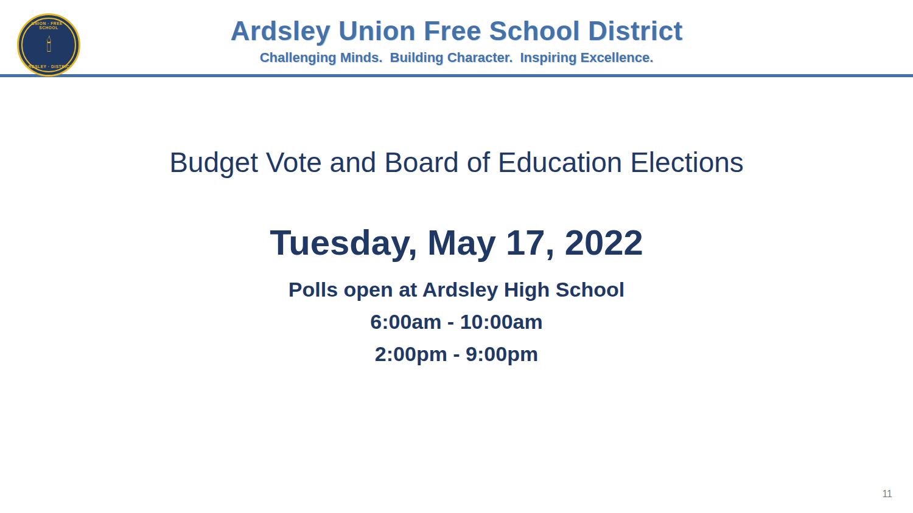Union · Free · School 🕯 Ardsley · District
Ardsley Union Free School District
Challenging Minds. Building Character. Inspiring Excellence.
Budget Vote and Board of Education Elections
Tuesday, May 17, 2022
Polls open at Ardsley High School
6:00am - 10:00am
2:00pm - 9:00pm
11